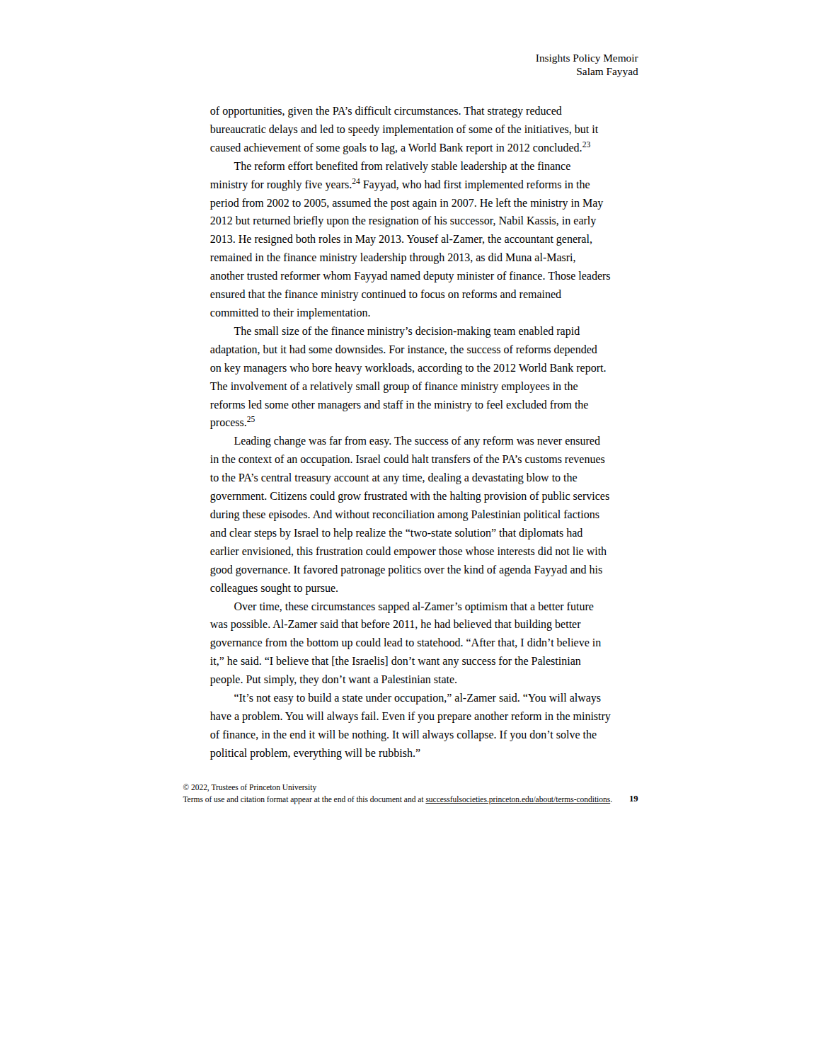Insights Policy Memoir Salam Fayyad
of opportunities, given the PA’s difficult circumstances. That strategy reduced bureaucratic delays and led to speedy implementation of some of the initiatives, but it caused achievement of some goals to lag, a World Bank report in 2012 concluded.23
The reform effort benefited from relatively stable leadership at the finance ministry for roughly five years.24 Fayyad, who had first implemented reforms in the period from 2002 to 2005, assumed the post again in 2007. He left the ministry in May 2012 but returned briefly upon the resignation of his successor, Nabil Kassis, in early 2013. He resigned both roles in May 2013. Yousef al-Zamer, the accountant general, remained in the finance ministry leadership through 2013, as did Muna al-Masri, another trusted reformer whom Fayyad named deputy minister of finance. Those leaders ensured that the finance ministry continued to focus on reforms and remained committed to their implementation.
The small size of the finance ministry’s decision-making team enabled rapid adaptation, but it had some downsides. For instance, the success of reforms depended on key managers who bore heavy workloads, according to the 2012 World Bank report. The involvement of a relatively small group of finance ministry employees in the reforms led some other managers and staff in the ministry to feel excluded from the process.25
Leading change was far from easy. The success of any reform was never ensured in the context of an occupation. Israel could halt transfers of the PA’s customs revenues to the PA’s central treasury account at any time, dealing a devastating blow to the government. Citizens could grow frustrated with the halting provision of public services during these episodes. And without reconciliation among Palestinian political factions and clear steps by Israel to help realize the “two-state solution” that diplomats had earlier envisioned, this frustration could empower those whose interests did not lie with good governance. It favored patronage politics over the kind of agenda Fayyad and his colleagues sought to pursue.
Over time, these circumstances sapped al-Zamer’s optimism that a better future was possible. Al-Zamer said that before 2011, he had believed that building better governance from the bottom up could lead to statehood. “After that, I didn’t believe in it,” he said. “I believe that [the Israelis] don’t want any success for the Palestinian people. Put simply, they don’t want a Palestinian state.
“It’s not easy to build a state under occupation,” al-Zamer said. “You will always have a problem. You will always fail. Even if you prepare another reform in the ministry of finance, in the end it will be nothing. It will always collapse. If you don’t solve the political problem, everything will be rubbish.”
© 2022, Trustees of Princeton University
Terms of use and citation format appear at the end of this document and at successfulsocieties.princeton.edu/about/terms-conditions.
19